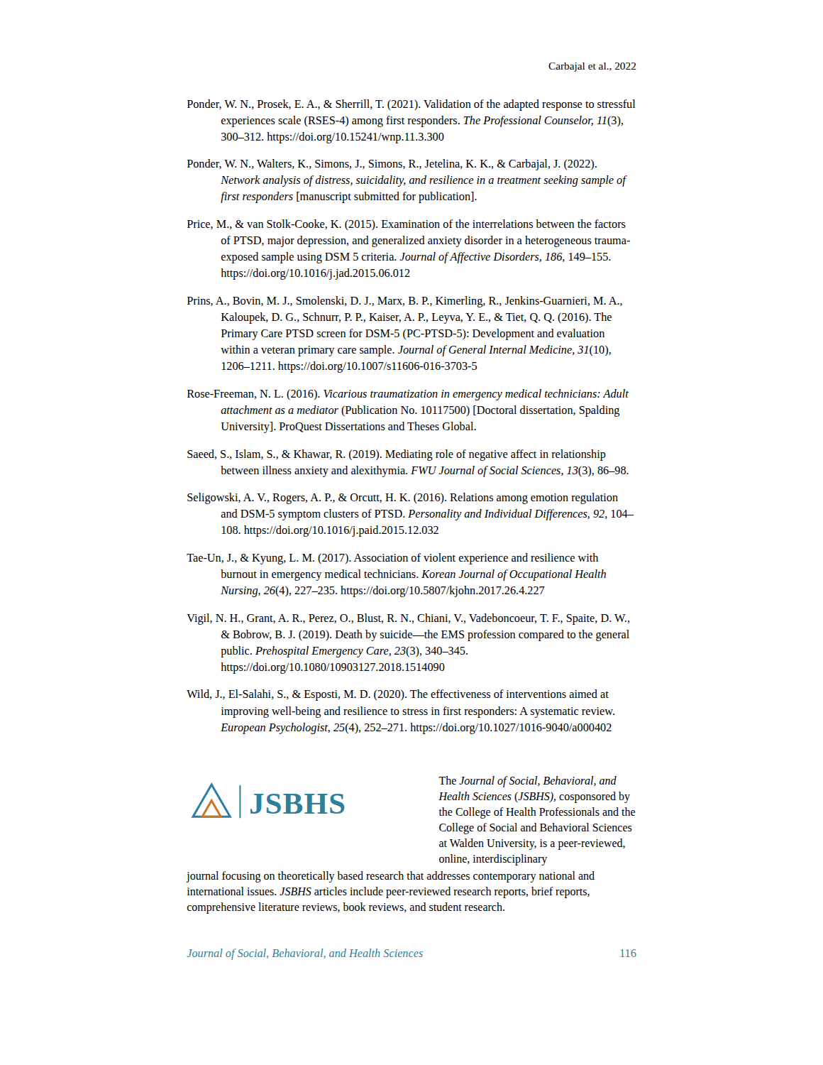Carbajal et al., 2022
Ponder, W. N., Prosek, E. A., & Sherrill, T. (2021). Validation of the adapted response to stressful experiences scale (RSES-4) among first responders. The Professional Counselor, 11(3), 300–312. https://doi.org/10.15241/wnp.11.3.300
Ponder, W. N., Walters, K., Simons, J., Simons, R., Jetelina, K. K., & Carbajal, J. (2022). Network analysis of distress, suicidality, and resilience in a treatment seeking sample of first responders [manuscript submitted for publication].
Price, M., & van Stolk-Cooke, K. (2015). Examination of the interrelations between the factors of PTSD, major depression, and generalized anxiety disorder in a heterogeneous trauma-exposed sample using DSM 5 criteria. Journal of Affective Disorders, 186, 149–155. https://doi.org/10.1016/j.jad.2015.06.012
Prins, A., Bovin, M. J., Smolenski, D. J., Marx, B. P., Kimerling, R., Jenkins-Guarnieri, M. A., Kaloupek, D. G., Schnurr, P. P., Kaiser, A. P., Leyva, Y. E., & Tiet, Q. Q. (2016). The Primary Care PTSD screen for DSM-5 (PC-PTSD-5): Development and evaluation within a veteran primary care sample. Journal of General Internal Medicine, 31(10), 1206–1211. https://doi.org/10.1007/s11606-016-3703-5
Rose-Freeman, N. L. (2016). Vicarious traumatization in emergency medical technicians: Adult attachment as a mediator (Publication No. 10117500) [Doctoral dissertation, Spalding University]. ProQuest Dissertations and Theses Global.
Saeed, S., Islam, S., & Khawar, R. (2019). Mediating role of negative affect in relationship between illness anxiety and alexithymia. FWU Journal of Social Sciences, 13(3), 86–98.
Seligowski, A. V., Rogers, A. P., & Orcutt, H. K. (2016). Relations among emotion regulation and DSM-5 symptom clusters of PTSD. Personality and Individual Differences, 92, 104–108. https://doi.org/10.1016/j.paid.2015.12.032
Tae-Un, J., & Kyung, L. M. (2017). Association of violent experience and resilience with burnout in emergency medical technicians. Korean Journal of Occupational Health Nursing, 26(4), 227–235. https://doi.org/10.5807/kjohn.2017.26.4.227
Vigil, N. H., Grant, A. R., Perez, O., Blust, R. N., Chiani, V., Vadeboncoeur, T. F., Spaite, D. W., & Bobrow, B. J. (2019). Death by suicide—the EMS profession compared to the general public. Prehospital Emergency Care, 23(3), 340–345. https://doi.org/10.1080/10903127.2018.1514090
Wild, J., El-Salahi, S., & Esposti, M. D. (2020). The effectiveness of interventions aimed at improving well-being and resilience to stress in first responders: A systematic review. European Psychologist, 25(4), 252–271. https://doi.org/10.1027/1016-9040/a000402
JSBHS
The Journal of Social, Behavioral, and Health Sciences (JSBHS), cosponsored by the College of Health Professionals and the College of Social and Behavioral Sciences at Walden University, is a peer-reviewed, online, interdisciplinary
journal focusing on theoretically based research that addresses contemporary national and international issues. JSBHS articles include peer-reviewed research reports, brief reports, comprehensive literature reviews, book reviews, and student research.
Journal of Social, Behavioral, and Health Sciences 116